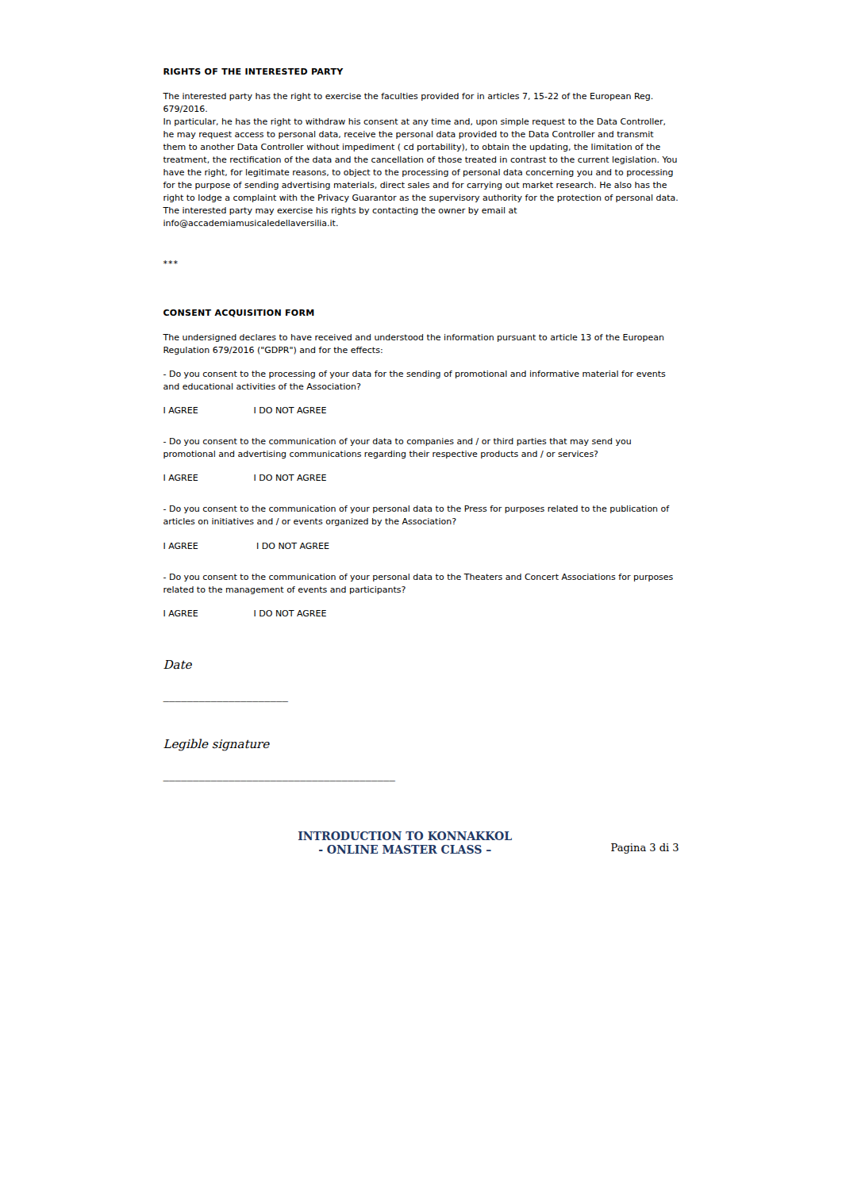RIGHTS OF THE INTERESTED PARTY
The interested party has the right to exercise the faculties provided for in articles 7, 15-22 of the European Reg. 679/2016.
In particular, he has the right to withdraw his consent at any time and, upon simple request to the Data Controller, he may request access to personal data, receive the personal data provided to the Data Controller and transmit them to another Data Controller without impediment ( cd portability), to obtain the updating, the limitation of the treatment, the rectification of the data and the cancellation of those treated in contrast to the current legislation. You have the right, for legitimate reasons, to object to the processing of personal data concerning you and to processing for the purpose of sending advertising materials, direct sales and for carrying out market research. He also has the right to lodge a complaint with the Privacy Guarantor as the supervisory authority for the protection of personal data.
The interested party may exercise his rights by contacting the owner by email at info@accademiamusicaledellaversilia.it.
***
CONSENT ACQUISITION FORM
The undersigned declares to have received and understood the information pursuant to article 13 of the European Regulation 679/2016 ("GDPR") and for the effects:
- Do you consent to the processing of your data for the sending of promotional and informative material for events and educational activities of the Association?
I AGREE I DO NOT AGREE
- Do you consent to the communication of your data to companies and / or third parties that may send you promotional and advertising communications regarding their respective products and / or services?
I AGREE I DO NOT AGREE
- Do you consent to the communication of your personal data to the Press for purposes related to the publication of articles on initiatives and / or events organized by the Association?
I AGREE I DO NOT AGREE
- Do you consent to the communication of your personal data to the Theaters and Concert Associations for purposes related to the management of events and participants?
I AGREE I DO NOT AGREE
Date
_____________________
Legible signature
_______________________________________
INTRODUCTION TO KONNAKKOL
- ONLINE MASTER CLASS –
Pagina 3 di 3